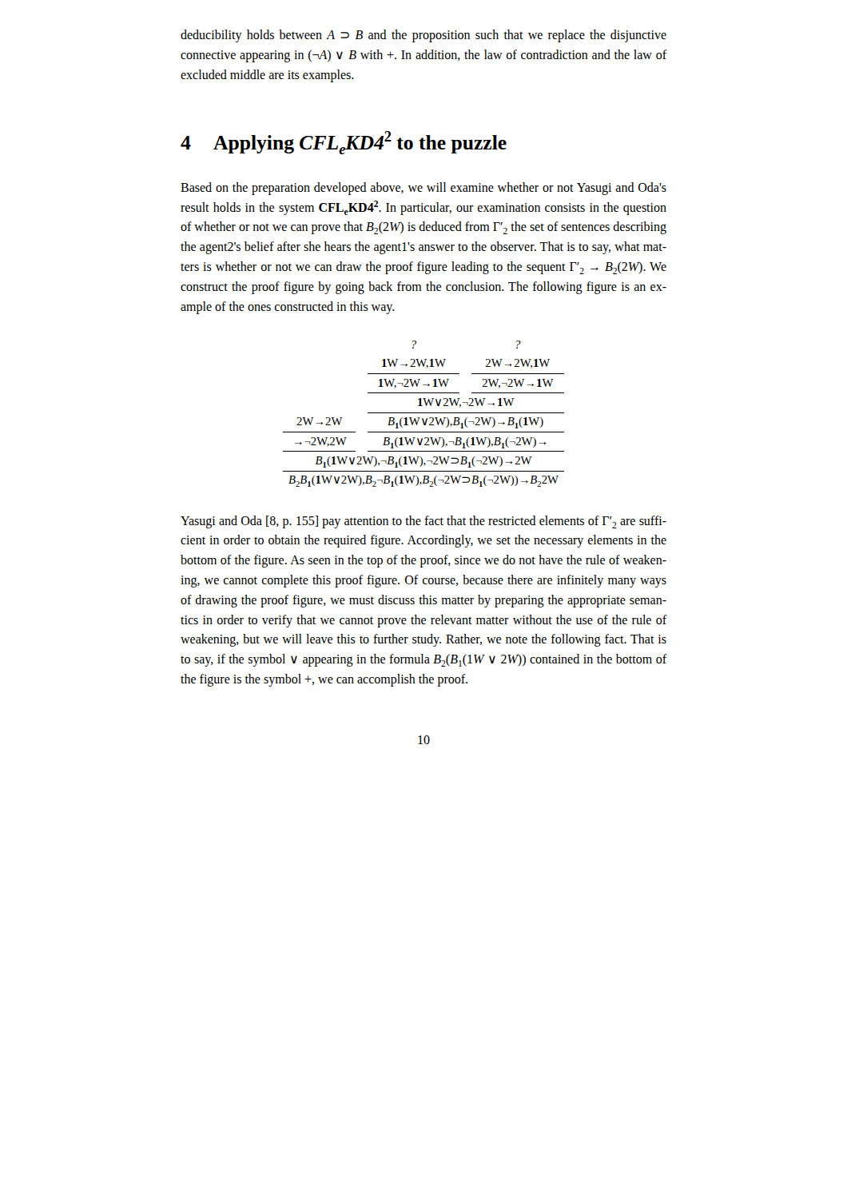deducibility holds between A ⊃ B and the proposition such that we replace the disjunctive connective appearing in (¬A) ∨ B with +. In addition, the law of contradiction and the law of excluded middle are its examples.
4 Applying CFLeKD42 to the puzzle
Based on the preparation developed above, we will examine whether or not Yasugi and Oda's result holds in the system CFLeKD42. In particular, our examination consists in the question of whether or not we can prove that B2(2W) is deduced from Γ′2 the set of sentences describing the agent2's belief after she hears the agent1's answer to the observer. That is to say, what matters is whether or not we can draw the proof figure leading to the sequent Γ′2 → B2(2W). We construct the proof figure by going back from the conclusion. The following figure is an example of the ones constructed in this way.
| | | ? | | ? |
| | | 1 W→2W, 1 W | | 2W→2W, 1 W |
| | | 1 W,¬2W→ 1 W | | 2W,¬2W→ 1 W |
| | | 1 W∨2W,¬2W→ 1 W |
| 2W→2W | | B 1 ( 1 W∨2W), B 1 (¬2W)→ B 1 ( 1 W) |
| →¬2W,2W | | B 1 ( 1 W∨2W),¬ B 1 ( 1 W), B 1 (¬2W)→ |
| B 1 ( 1 W∨2W),¬ B 1 ( 1 W),¬2W⊃ B 1 (¬2W)→2W |
| B 2 B 1 ( 1 W∨2W), B 2 ¬ B 1 ( 1 W), B 2 (¬2W⊃ B 1 (¬2W))→ B 2 2W |
Yasugi and Oda [8, p. 155] pay attention to the fact that the restricted elements of Γ′2 are sufficient in order to obtain the required figure. Accordingly, we set the necessary elements in the bottom of the figure. As seen in the top of the proof, since we do not have the rule of weakening, we cannot complete this proof figure. Of course, because there are infinitely many ways of drawing the proof figure, we must discuss this matter by preparing the appropriate semantics in order to verify that we cannot prove the relevant matter without the use of the rule of weakening, but we will leave this to further study. Rather, we note the following fact. That is to say, if the symbol ∨ appearing in the formula B2(B1(1W ∨ 2W)) contained in the bottom of the figure is the symbol +, we can accomplish the proof.
10